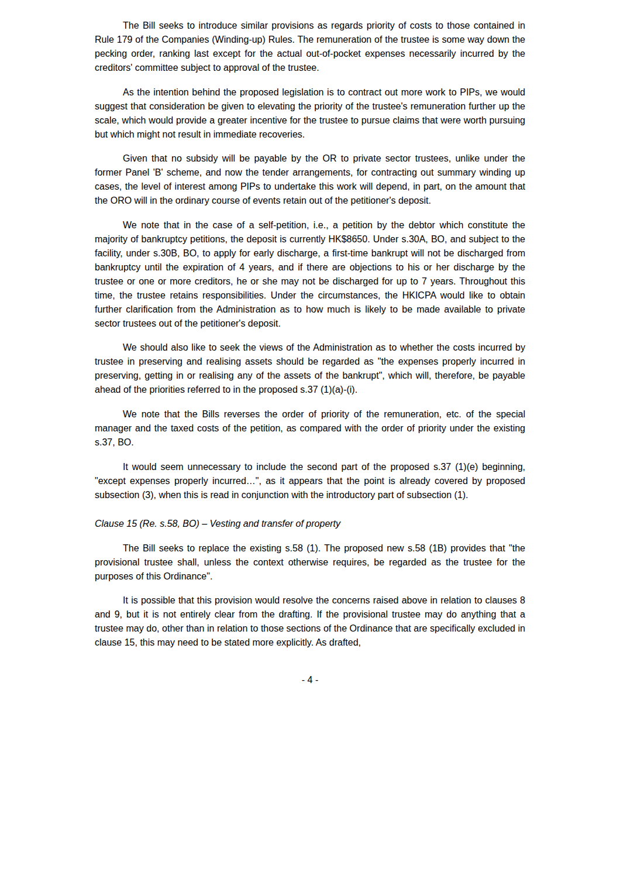The Bill seeks to introduce similar provisions as regards priority of costs to those contained in Rule 179 of the Companies (Winding-up) Rules. The remuneration of the trustee is some way down the pecking order, ranking last except for the actual out-of-pocket expenses necessarily incurred by the creditors' committee subject to approval of the trustee.
As the intention behind the proposed legislation is to contract out more work to PIPs, we would suggest that consideration be given to elevating the priority of the trustee's remuneration further up the scale, which would provide a greater incentive for the trustee to pursue claims that were worth pursuing but which might not result in immediate recoveries.
Given that no subsidy will be payable by the OR to private sector trustees, unlike under the former Panel 'B' scheme, and now the tender arrangements, for contracting out summary winding up cases, the level of interest among PIPs to undertake this work will depend, in part, on the amount that the ORO will in the ordinary course of events retain out of the petitioner's deposit.
We note that in the case of a self-petition, i.e., a petition by the debtor which constitute the majority of bankruptcy petitions, the deposit is currently HK$8650. Under s.30A, BO, and subject to the facility, under s.30B, BO, to apply for early discharge, a first-time bankrupt will not be discharged from bankruptcy until the expiration of 4 years, and if there are objections to his or her discharge by the trustee or one or more creditors, he or she may not be discharged for up to 7 years. Throughout this time, the trustee retains responsibilities. Under the circumstances, the HKICPA would like to obtain further clarification from the Administration as to how much is likely to be made available to private sector trustees out of the petitioner's deposit.
We should also like to seek the views of the Administration as to whether the costs incurred by trustee in preserving and realising assets should be regarded as "the expenses properly incurred in preserving, getting in or realising any of the assets of the bankrupt", which will, therefore, be payable ahead of the priorities referred to in the proposed s.37 (1)(a)-(i).
We note that the Bills reverses the order of priority of the remuneration, etc. of the special manager and the taxed costs of the petition, as compared with the order of priority under the existing s.37, BO.
It would seem unnecessary to include the second part of the proposed s.37 (1)(e) beginning, "except expenses properly incurred…", as it appears that the point is already covered by proposed subsection (3), when this is read in conjunction with the introductory part of subsection (1).
Clause 15 (Re. s.58, BO) – Vesting and transfer of property
The Bill seeks to replace the existing s.58 (1). The proposed new s.58 (1B) provides that "the provisional trustee shall, unless the context otherwise requires, be regarded as the trustee for the purposes of this Ordinance".
It is possible that this provision would resolve the concerns raised above in relation to clauses 8 and 9, but it is not entirely clear from the drafting. If the provisional trustee may do anything that a trustee may do, other than in relation to those sections of the Ordinance that are specifically excluded in clause 15, this may need to be stated more explicitly. As drafted,
- 4 -